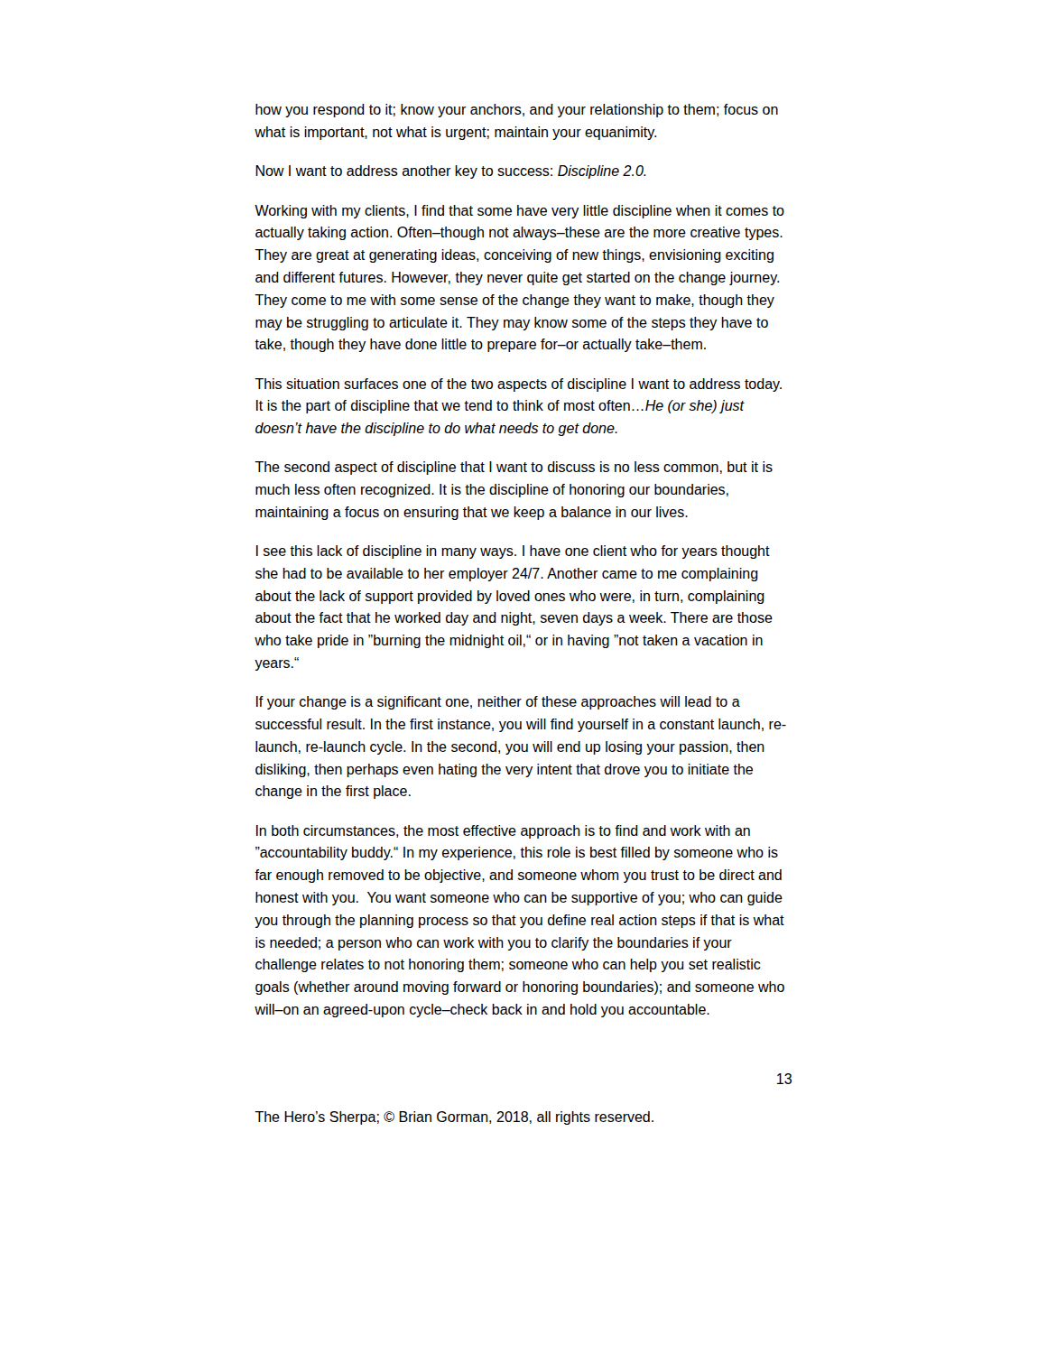how you respond to it; know your anchors, and your relationship to them; focus on what is important, not what is urgent; maintain your equanimity.
Now I want to address another key to success: Discipline 2.0.
Working with my clients, I find that some have very little discipline when it comes to actually taking action. Often–though not always–these are the more creative types. They are great at generating ideas, conceiving of new things, envisioning exciting and different futures. However, they never quite get started on the change journey. They come to me with some sense of the change they want to make, though they may be struggling to articulate it. They may know some of the steps they have to take, though they have done little to prepare for–or actually take–them.
This situation surfaces one of the two aspects of discipline I want to address today. It is the part of discipline that we tend to think of most often…He (or she) just doesn’t have the discipline to do what needs to get done.
The second aspect of discipline that I want to discuss is no less common, but it is much less often recognized. It is the discipline of honoring our boundaries, maintaining a focus on ensuring that we keep a balance in our lives.
I see this lack of discipline in many ways. I have one client who for years thought she had to be available to her employer 24/7. Another came to me complaining about the lack of support provided by loved ones who were, in turn, complaining about the fact that he worked day and night, seven days a week. There are those who take pride in ”burning the midnight oil,“ or in having ”not taken a vacation in years.“
If your change is a significant one, neither of these approaches will lead to a successful result. In the first instance, you will find yourself in a constant launch, re-launch, re-launch cycle. In the second, you will end up losing your passion, then disliking, then perhaps even hating the very intent that drove you to initiate the change in the first place.
In both circumstances, the most effective approach is to find and work with an ”accountability buddy.“ In my experience, this role is best filled by someone who is far enough removed to be objective, and someone whom you trust to be direct and honest with you. You want someone who can be supportive of you; who can guide you through the planning process so that you define real action steps if that is what is needed; a person who can work with you to clarify the boundaries if your challenge relates to not honoring them; someone who can help you set realistic goals (whether around moving forward or honoring boundaries); and someone who will–on an agreed-upon cycle–check back in and hold you accountable.
13
The Hero’s Sherpa; © Brian Gorman, 2018, all rights reserved.